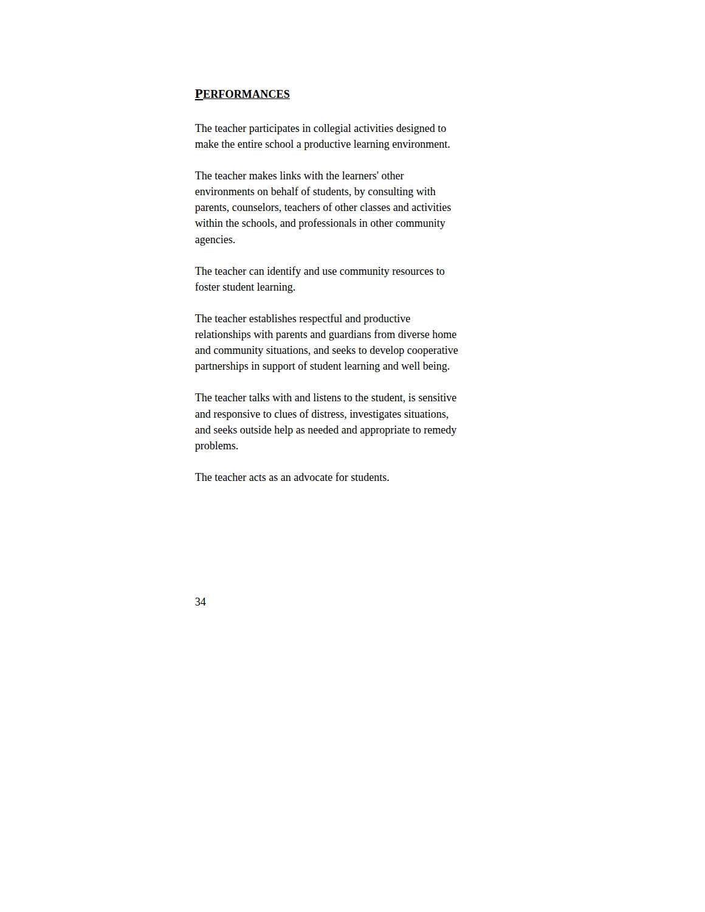PERFORMANCES
The teacher participates in collegial activities designed to make the entire school a productive learning environment.
The teacher makes links with the learners' other environments on behalf of students, by consulting with parents, counselors, teachers of other classes and activities within the schools, and professionals in other community agencies.
The teacher can identify and use community resources to foster student learning.
The teacher establishes respectful and productive relationships with parents and guardians from diverse home and community situations, and seeks to develop cooperative partnerships in support of student learning and well being.
The teacher talks with and listens to the student, is sensitive and responsive to clues of distress, investigates situations, and seeks outside help as needed and appropriate to remedy problems.
The teacher acts as an advocate for students.
34